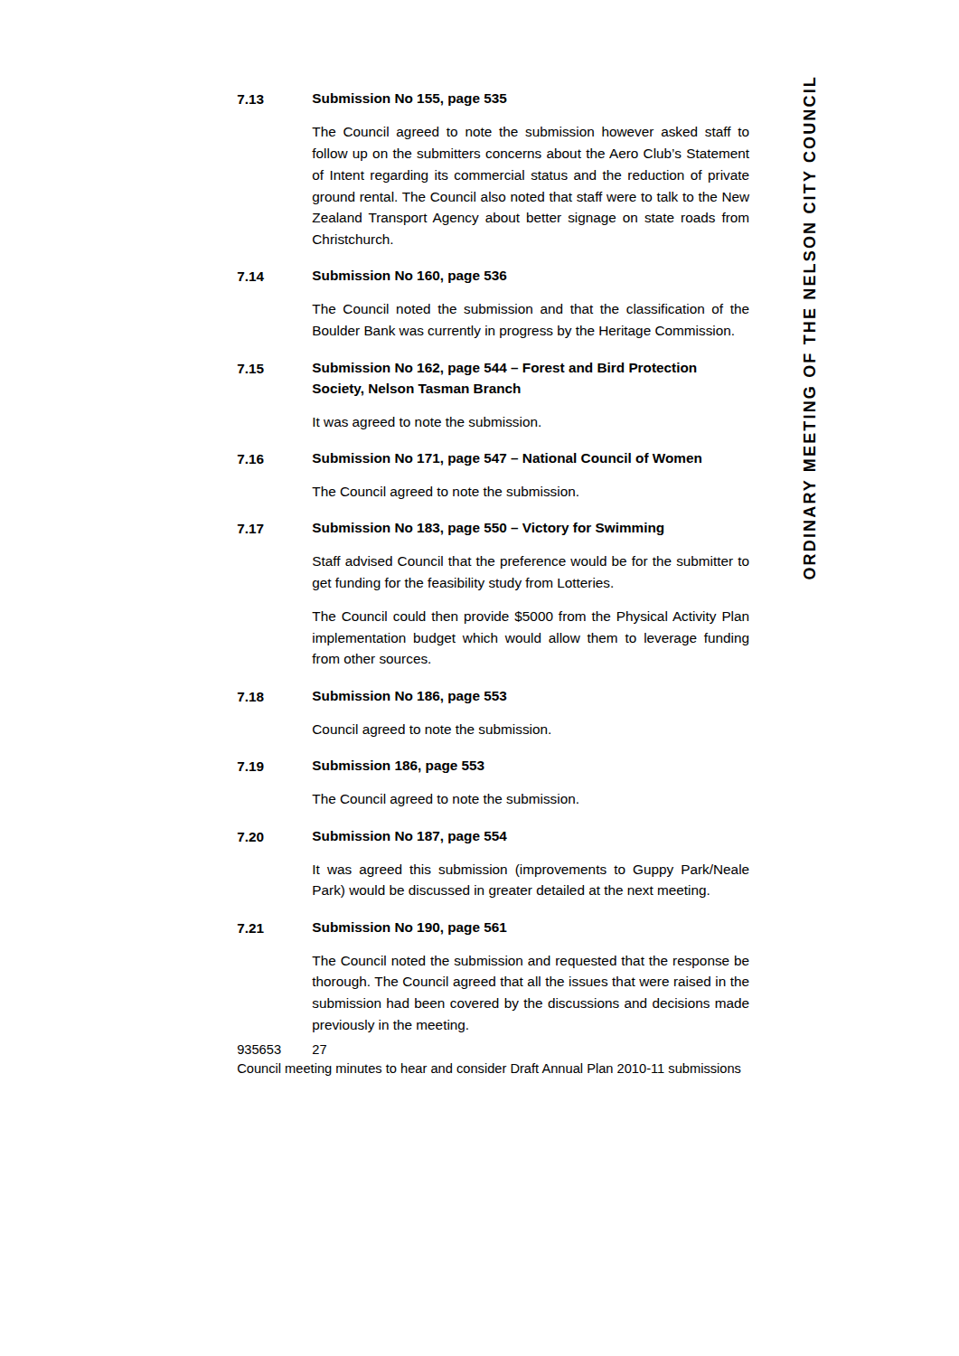ORDINARY MEETING OF THE NELSON CITY COUNCIL
7.13
Submission No 155, page 535
The Council agreed to note the submission however asked staff to follow up on the submitters concerns about the Aero Club’s Statement of Intent regarding its commercial status and the reduction of private ground rental. The Council also noted that staff were to talk to the New Zealand Transport Agency about better signage on state roads from Christchurch.
7.14
Submission No 160, page 536
The Council noted the submission and that the classification of the Boulder Bank was currently in progress by the Heritage Commission.
7.15
Submission No 162, page 544 – Forest and Bird Protection Society, Nelson Tasman Branch
It was agreed to note the submission.
7.16
Submission No 171, page 547 – National Council of Women
The Council agreed to note the submission.
7.17
Submission No 183, page 550 – Victory for Swimming
Staff advised Council that the preference would be for the submitter to get funding for the feasibility study from Lotteries.
The Council could then provide $5000 from the Physical Activity Plan implementation budget which would allow them to leverage funding from other sources.
7.18
Submission No 186, page 553
Council agreed to note the submission.
7.19
Submission 186, page 553
The Council agreed to note the submission.
7.20
Submission No 187, page 554
It was agreed this submission (improvements to Guppy Park/Neale Park) would be discussed in greater detailed at the next meeting.
7.21
Submission No 190, page 561
The Council noted the submission and requested that the response be thorough. The Council agreed that all the issues that were raised in the submission had been covered by the discussions and decisions made previously in the meeting.
935653 27
Council meeting minutes to hear and consider Draft Annual Plan 2010-11 submissions